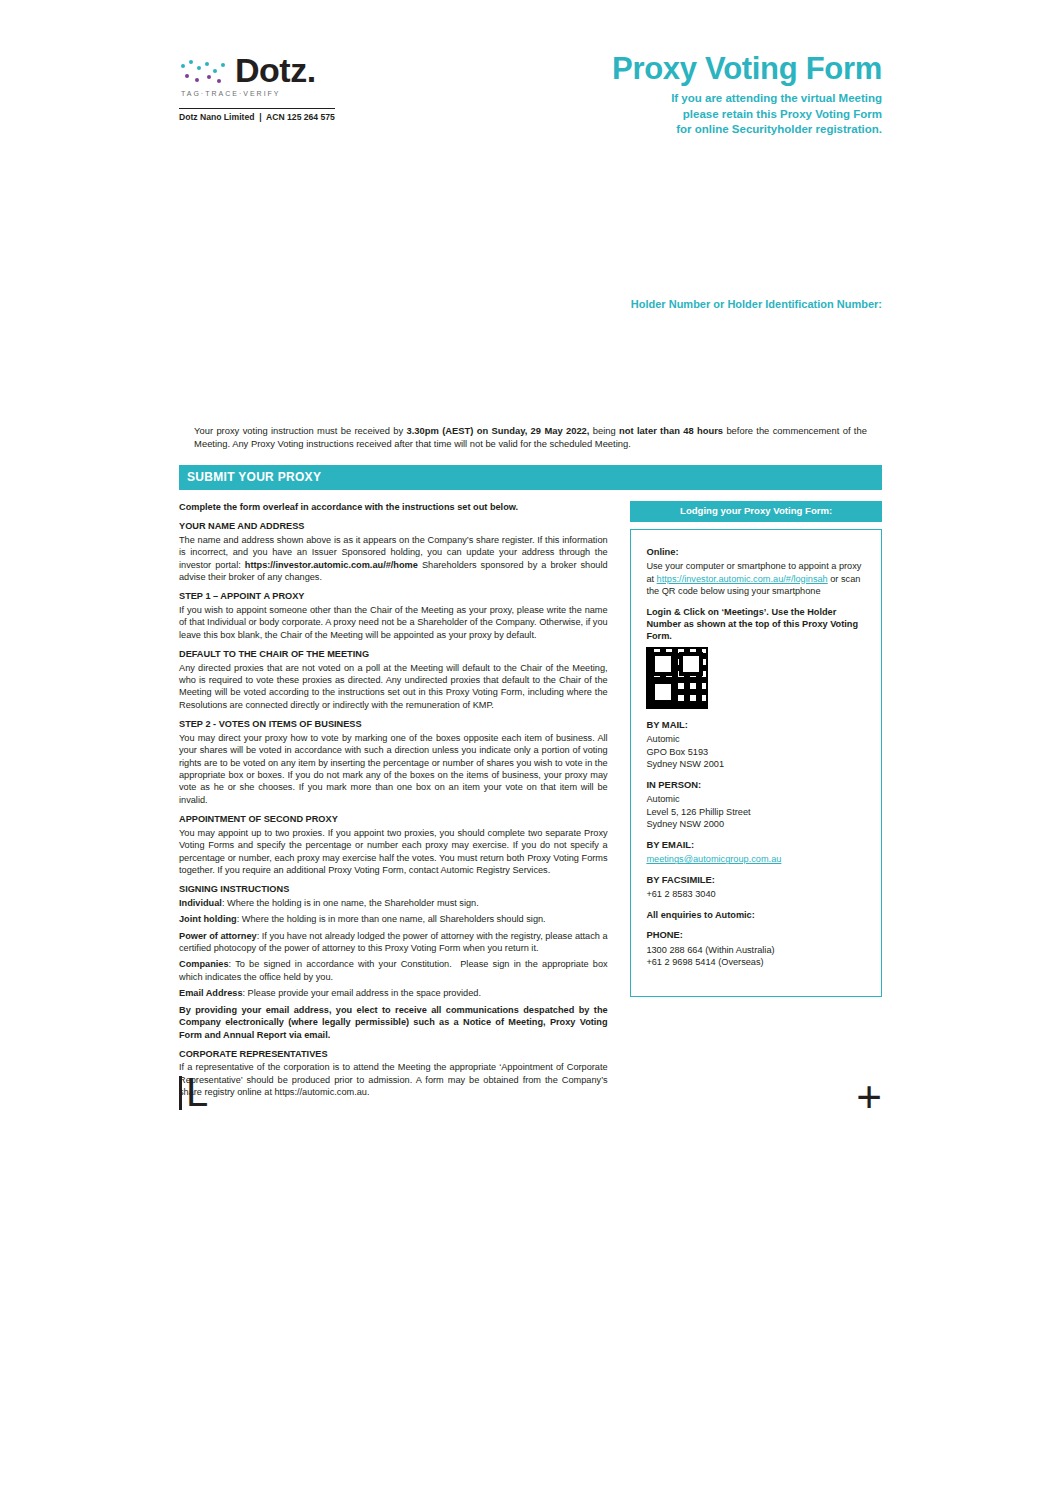Dotz.
TAG·TRACE·VERIFY
Dotz Nano Limited | ACN 125 264 575
Proxy Voting Form
If you are attending the virtual Meeting
please retain this Proxy Voting Form
for online Securityholder registration.
Holder Number or Holder Identification Number:
Your proxy voting instruction must be received by 3.30pm (AEST) on Sunday, 29 May 2022, being not later than 48 hours before the commencement of the Meeting. Any Proxy Voting instructions received after that time will not be valid for the scheduled Meeting.
SUBMIT YOUR PROXY
Complete the form overleaf in accordance with the instructions set out below.
Your name and address
The name and address shown above is as it appears on the Company’s share register. If this information is incorrect, and you have an Issuer Sponsored holding, you can update your address through the investor portal: https://investor.automic.com.au/#/home Shareholders sponsored by a broker should advise their broker of any changes.
Step 1 – Appoint a Proxy
If you wish to appoint someone other than the Chair of the Meeting as your proxy, please write the name of that Individual or body corporate. A proxy need not be a Shareholder of the Company. Otherwise, if you leave this box blank, the Chair of the Meeting will be appointed as your proxy by default.
Default to the Chair of the Meeting
Any directed proxies that are not voted on a poll at the Meeting will default to the Chair of the Meeting, who is required to vote these proxies as directed. Any undirected proxies that default to the Chair of the Meeting will be voted according to the instructions set out in this Proxy Voting Form, including where the Resolutions are connected directly or indirectly with the remuneration of KMP.
Step 2 - Votes on Items of Business
You may direct your proxy how to vote by marking one of the boxes opposite each item of business. All your shares will be voted in accordance with such a direction unless you indicate only a portion of voting rights are to be voted on any item by inserting the percentage or number of shares you wish to vote in the appropriate box or boxes. If you do not mark any of the boxes on the items of business, your proxy may vote as he or she chooses. If you mark more than one box on an item your vote on that item will be invalid.
Appointment of Second Proxy
You may appoint up to two proxies. If you appoint two proxies, you should complete two separate Proxy Voting Forms and specify the percentage or number each proxy may exercise. If you do not specify a percentage or number, each proxy may exercise half the votes. You must return both Proxy Voting Forms together. If you require an additional Proxy Voting Form, contact Automic Registry Services.
Signing Instructions
Individual: Where the holding is in one name, the Shareholder must sign.
Joint holding: Where the holding is in more than one name, all Shareholders should sign.
Power of attorney: If you have not already lodged the power of attorney with the registry, please attach a certified photocopy of the power of attorney to this Proxy Voting Form when you return it.
Companies: To be signed in accordance with your Constitution. Please sign in the appropriate box which indicates the office held by you.
Email Address: Please provide your email address in the space provided.
By providing your email address, you elect to receive all communications despatched by the Company electronically (where legally permissible) such as a Notice of Meeting, Proxy Voting Form and Annual Report via email.
Corporate Representatives
If a representative of the corporation is to attend the Meeting the appropriate ‘Appointment of Corporate Representative’ should be produced prior to admission. A form may be obtained from the Company’s share registry online at https://automic.com.au.
Lodging your Proxy Voting Form:
Online:
Use your computer or smartphone to appoint a proxy at https://investor.automic.com.au/#/loginsah or scan the QR code below using your smartphone
Login & Click on ‘Meetings’. Use the Holder Number as shown at the top of this Proxy Voting Form.
BY MAIL:
Automic
GPO Box 5193
Sydney NSW 2001
IN PERSON:
Automic
Level 5, 126 Phillip Street
Sydney NSW 2000
BY EMAIL:
meetings@automicgroup.com.au
BY FACSIMILE:
+61 2 8583 3040
All enquiries to Automic:
PHONE:
1300 288 664 (Within Australia)
+61 2 9698 5414 (Overseas)
L
+